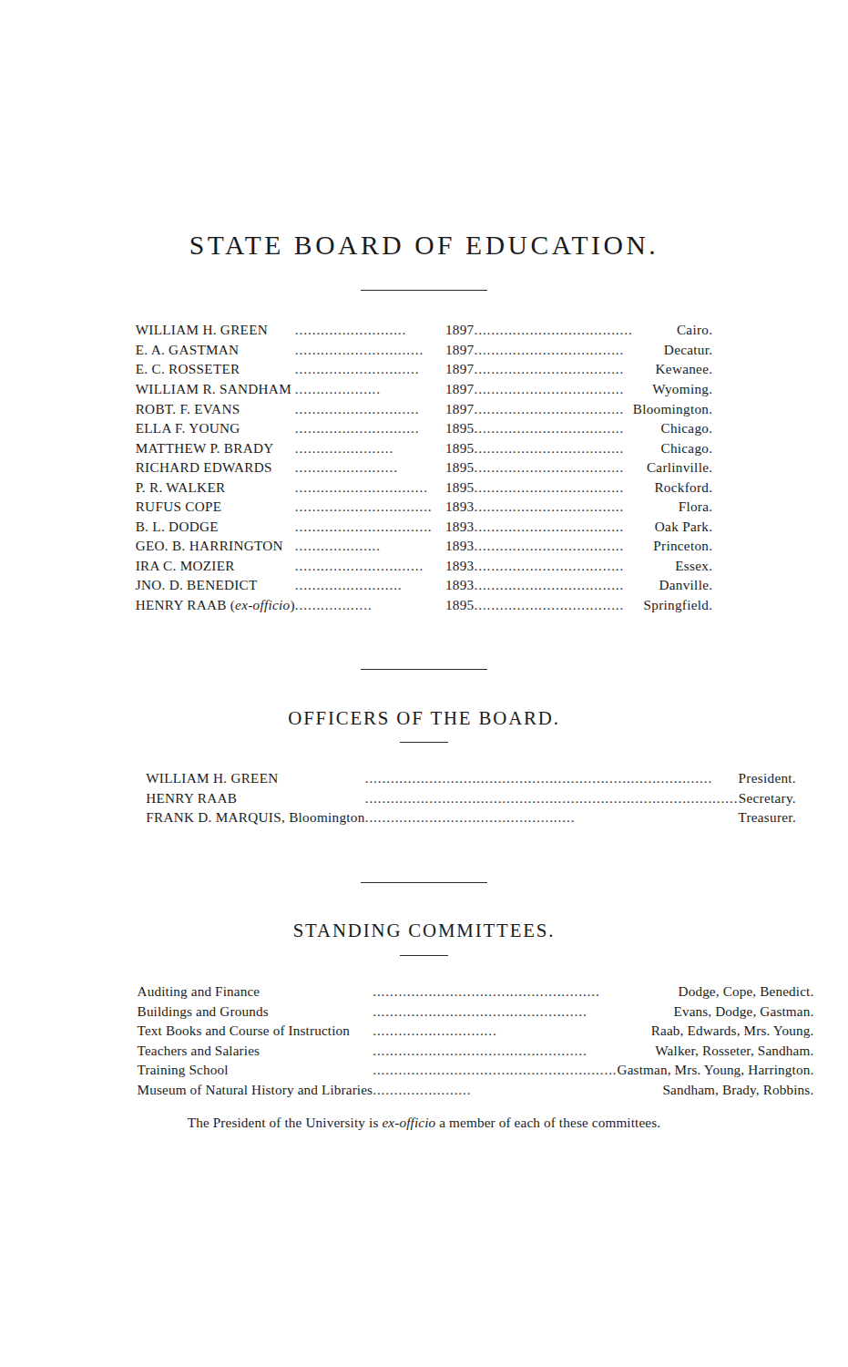STATE BOARD OF EDUCATION.
| WILLIAM H. GREEN | .......................... | 1897 | ..................................... | Cairo. |
| E. A. GASTMAN | .............................. | 1897 | ................................... | Decatur. |
| E. C. ROSSETER | ............................. | 1897 | ................................... | Kewanee. |
| WILLIAM R. SANDHAM | .................... | 1897 | ................................... | Wyoming. |
| ROBT. F. EVANS | ............................. | 1897 | ................................... | Bloomington. |
| ELLA F. YOUNG | ............................. | 1895 | ................................... | Chicago. |
| MATTHEW P. BRADY | ....................... | 1895 | ................................... | Chicago. |
| RICHARD EDWARDS | ........................ | 1895 | ................................... | Carlinville. |
| P. R. WALKER | ............................... | 1895 | ................................... | Rockford. |
| RUFUS COPE | ................................ | 1893 | ................................... | Flora. |
| B. L. DODGE | ................................ | 1893 | ................................... | Oak Park. |
| GEO. B. HARRINGTON | .................... | 1893 | ................................... | Princeton. |
| IRA C. MOZIER | .............................. | 1893 | ................................... | Essex. |
| JNO. D. BENEDICT | ......................... | 1893 | ................................... | Danville. |
| HENRY RAAB ( ex-officio ) | .................. | 1895 | ................................... | Springfield. |
OFFICERS OF THE BOARD.
| WILLIAM H. GREEN | ................................................................................. | President. |
| HENRY RAAB | ....................................................................................... | Secretary. |
| FRANK D. MARQUIS, Bloomington | ................................................. | Treasurer. |
STANDING COMMITTEES.
| Auditing and Finance | ..................................................... | Dodge, Cope, Benedict. |
| Buildings and Grounds | .................................................. | Evans, Dodge, Gastman. |
| Text Books and Course of Instruction | ............................. | Raab, Edwards, Mrs. Young. |
| Teachers and Salaries | .................................................. | Walker, Rosseter, Sandham. |
| Training School | ......................................................... | Gastman, Mrs. Young, Harrington. |
| Museum of Natural History and Libraries | ....................... | Sandham, Brady, Robbins. |
The President of the University is ex-officio a member of each of these committees.